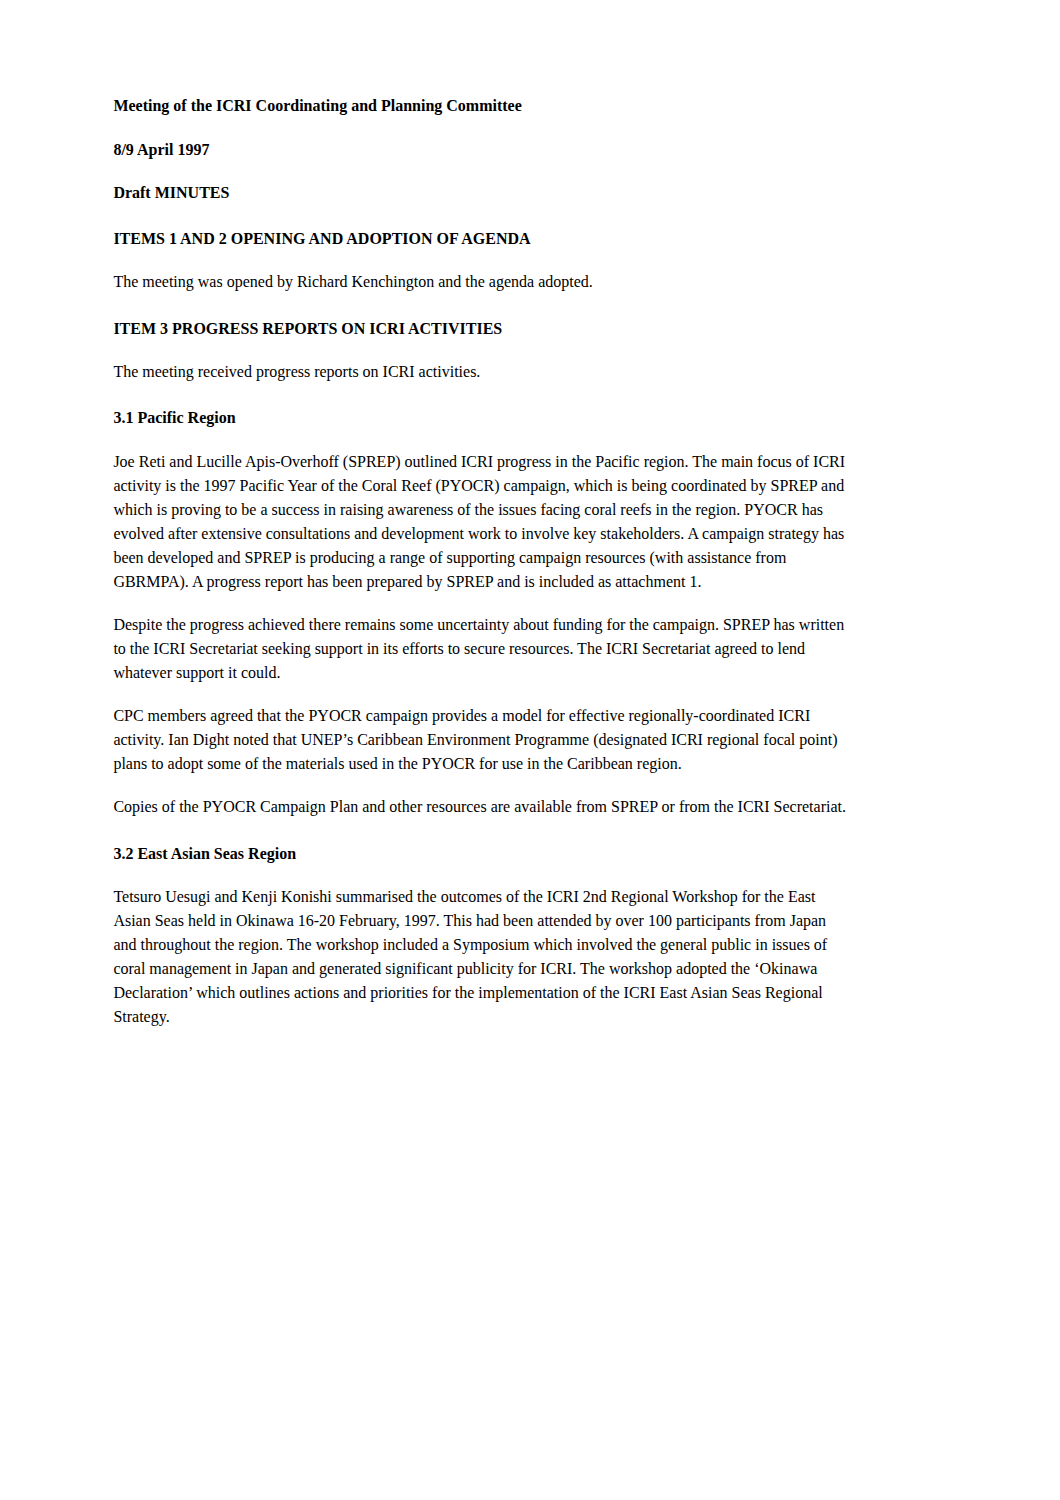Meeting of the ICRI Coordinating and Planning Committee
8/9 April 1997
Draft MINUTES
ITEMS 1 AND 2 OPENING AND ADOPTION OF AGENDA
The meeting was opened by Richard Kenchington and the agenda adopted.
ITEM 3 PROGRESS REPORTS ON ICRI ACTIVITIES
The meeting received progress reports on ICRI activities.
3.1 Pacific Region
Joe Reti and Lucille Apis-Overhoff (SPREP) outlined ICRI progress in the Pacific region. The main focus of ICRI activity is the 1997 Pacific Year of the Coral Reef (PYOCR) campaign, which is being coordinated by SPREP and which is proving to be a success in raising awareness of the issues facing coral reefs in the region. PYOCR has evolved after extensive consultations and development work to involve key stakeholders. A campaign strategy has been developed and SPREP is producing a range of supporting campaign resources (with assistance from GBRMPA). A progress report has been prepared by SPREP and is included as attachment 1.
Despite the progress achieved there remains some uncertainty about funding for the campaign. SPREP has written to the ICRI Secretariat seeking support in its efforts to secure resources. The ICRI Secretariat agreed to lend whatever support it could.
CPC members agreed that the PYOCR campaign provides a model for effective regionally-coordinated ICRI activity. Ian Dight noted that UNEP’s Caribbean Environment Programme (designated ICRI regional focal point) plans to adopt some of the materials used in the PYOCR for use in the Caribbean region.
Copies of the PYOCR Campaign Plan and other resources are available from SPREP or from the ICRI Secretariat.
3.2 East Asian Seas Region
Tetsuro Uesugi and Kenji Konishi summarised the outcomes of the ICRI 2nd Regional Workshop for the East Asian Seas held in Okinawa 16-20 February, 1997. This had been attended by over 100 participants from Japan and throughout the region. The workshop included a Symposium which involved the general public in issues of coral management in Japan and generated significant publicity for ICRI. The workshop adopted the ‘Okinawa Declaration’ which outlines actions and priorities for the implementation of the ICRI East Asian Seas Regional Strategy.